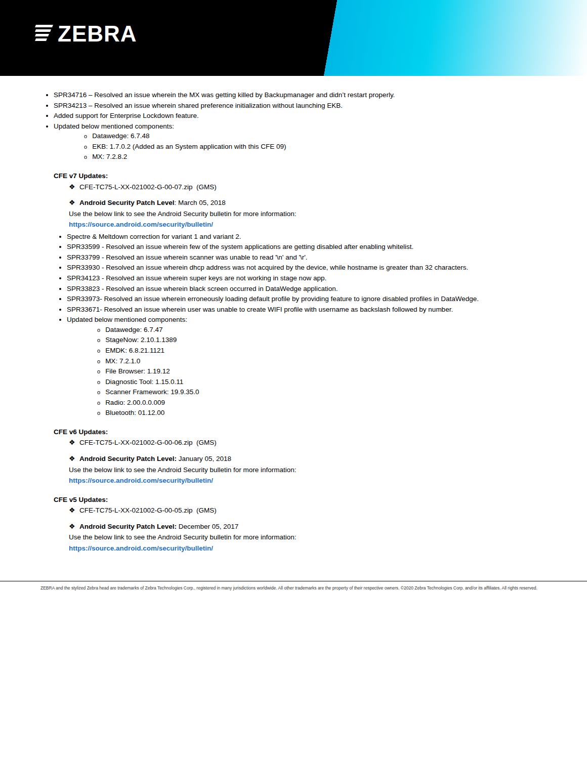ZEBRA
SPR34716 – Resolved an issue wherein the MX was getting killed by Backupmanager and didn’t restart properly.
SPR34213 – Resolved an issue wherein shared preference initialization without launching EKB.
Added support for Enterprise Lockdown feature.
Updated below mentioned components:
Datawedge: 6.7.48
EKB: 1.7.0.2 (Added as an System application with this CFE 09)
MX: 7.2.8.2
CFE v7 Updates:
CFE-TC75-L-XX-021002-G-00-07.zip (GMS)
Android Security Patch Level: March 05, 2018
Use the below link to see the Android Security bulletin for more information:
https://source.android.com/security/bulletin/
Spectre & Meltdown correction for variant 1 and variant 2.
SPR33599 - Resolved an issue wherein few of the system applications are getting disabled after enabling whitelist.
SPR33799 - Resolved an issue wherein scanner was unable to read '\n' and '\r'.
SPR33930 - Resolved an issue wherein dhcp address was not acquired by the device, while hostname is greater than 32 characters.
SPR34123 - Resolved an issue wherein super keys are not working in stage now app.
SPR33823 - Resolved an issue wherein black screen occurred in DataWedge application.
SPR33973- Resolved an issue wherein erroneously loading default profile by providing feature to ignore disabled profiles in DataWedge.
SPR33671- Resolved an issue wherein user was unable to create WIFI profile with username as backslash followed by number.
Updated below mentioned components:
Datawedge: 6.7.47
StageNow: 2.10.1.1389
EMDK: 6.8.21.1121
MX: 7.2.1.0
File Browser: 1.19.12
Diagnostic Tool: 1.15.0.11
Scanner Framework: 19.9.35.0
Radio: 2.00.0.0.009
Bluetooth: 01.12.00
CFE v6 Updates:
CFE-TC75-L-XX-021002-G-00-06.zip (GMS)
Android Security Patch Level: January 05, 2018
Use the below link to see the Android Security bulletin for more information:
https://source.android.com/security/bulletin/
CFE v5 Updates:
CFE-TC75-L-XX-021002-G-00-05.zip (GMS)
Android Security Patch Level: December 05, 2017
Use the below link to see the Android Security bulletin for more information:
https://source.android.com/security/bulletin/
ZEBRA and the stylized Zebra head are trademarks of Zebra Technologies Corp., registered in many jurisdictions worldwide. All other trademarks are the property of their respective owners. ©2020 Zebra Technologies Corp. and/or its affiliates. All rights reserved.